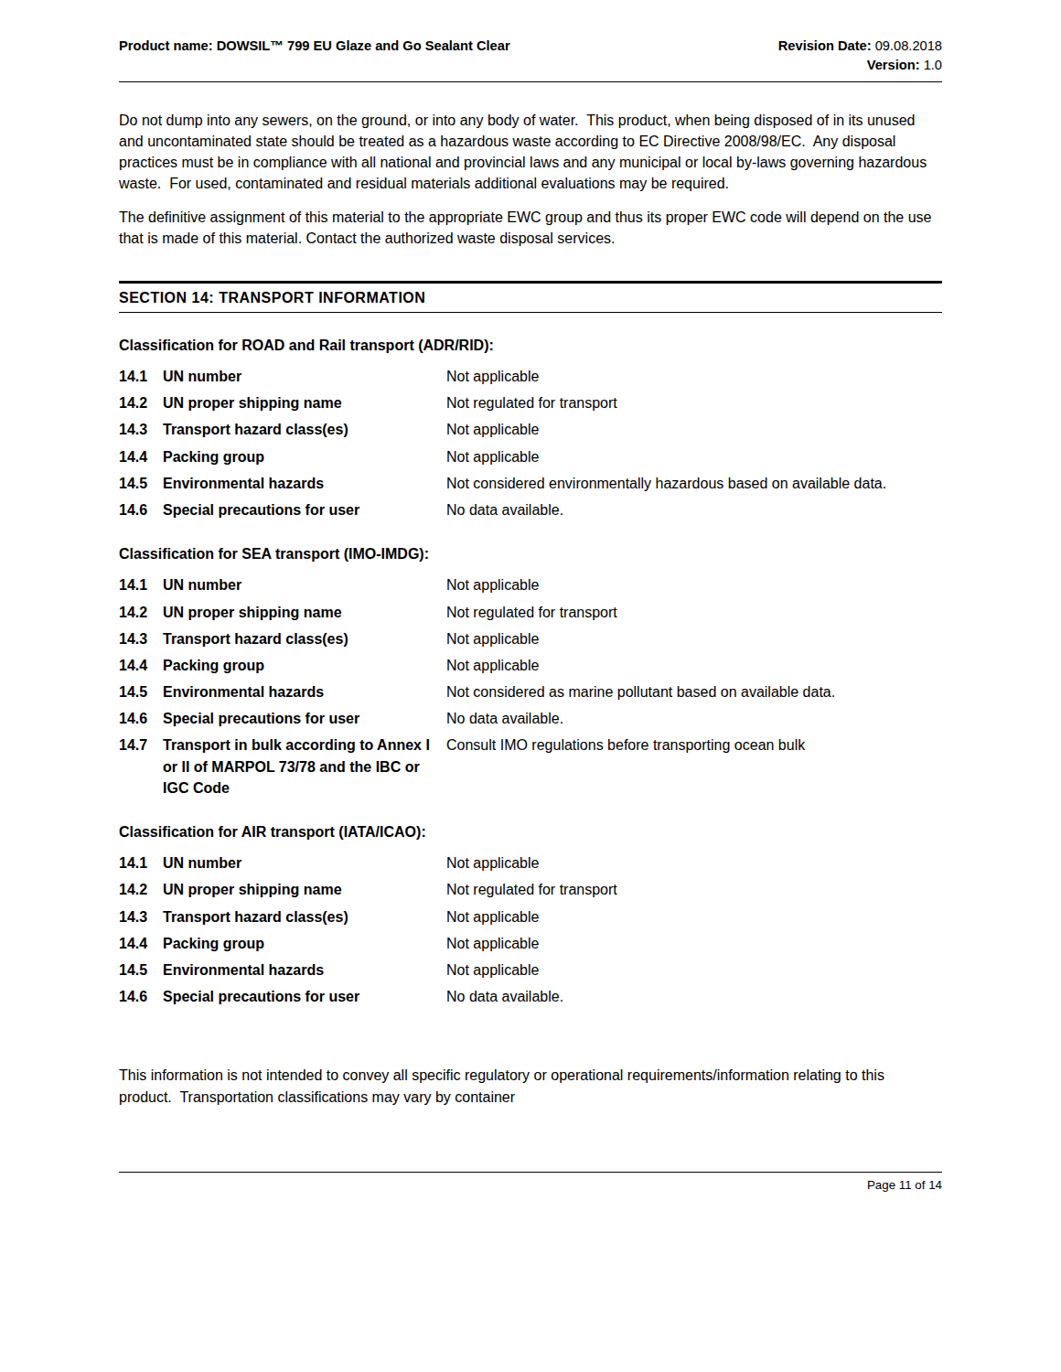Product name: DOWSIL™ 799 EU Glaze and Go Sealant Clear
Revision Date: 09.08.2018
Version: 1.0
Do not dump into any sewers, on the ground, or into any body of water. This product, when being disposed of in its unused and uncontaminated state should be treated as a hazardous waste according to EC Directive 2008/98/EC. Any disposal practices must be in compliance with all national and provincial laws and any municipal or local by-laws governing hazardous waste. For used, contaminated and residual materials additional evaluations may be required.
The definitive assignment of this material to the appropriate EWC group and thus its proper EWC code will depend on the use that is made of this material. Contact the authorized waste disposal services.
SECTION 14: TRANSPORT INFORMATION
Classification for ROAD and Rail transport (ADR/RID):
| 14.1 | UN number | Not applicable |
| 14.2 | UN proper shipping name | Not regulated for transport |
| 14.3 | Transport hazard class(es) | Not applicable |
| 14.4 | Packing group | Not applicable |
| 14.5 | Environmental hazards | Not considered environmentally hazardous based on available data. |
| 14.6 | Special precautions for user | No data available. |
Classification for SEA transport (IMO-IMDG):
| 14.1 | UN number | Not applicable |
| 14.2 | UN proper shipping name | Not regulated for transport |
| 14.3 | Transport hazard class(es) | Not applicable |
| 14.4 | Packing group | Not applicable |
| 14.5 | Environmental hazards | Not considered as marine pollutant based on available data. |
| 14.6 | Special precautions for user | No data available. |
| 14.7 | Transport in bulk according to Annex I or II of MARPOL 73/78 and the IBC or IGC Code | Consult IMO regulations before transporting ocean bulk |
Classification for AIR transport (IATA/ICAO):
| 14.1 | UN number | Not applicable |
| 14.2 | UN proper shipping name | Not regulated for transport |
| 14.3 | Transport hazard class(es) | Not applicable |
| 14.4 | Packing group | Not applicable |
| 14.5 | Environmental hazards | Not applicable |
| 14.6 | Special precautions for user | No data available. |
This information is not intended to convey all specific regulatory or operational requirements/information relating to this product. Transportation classifications may vary by container
Page 11 of 14